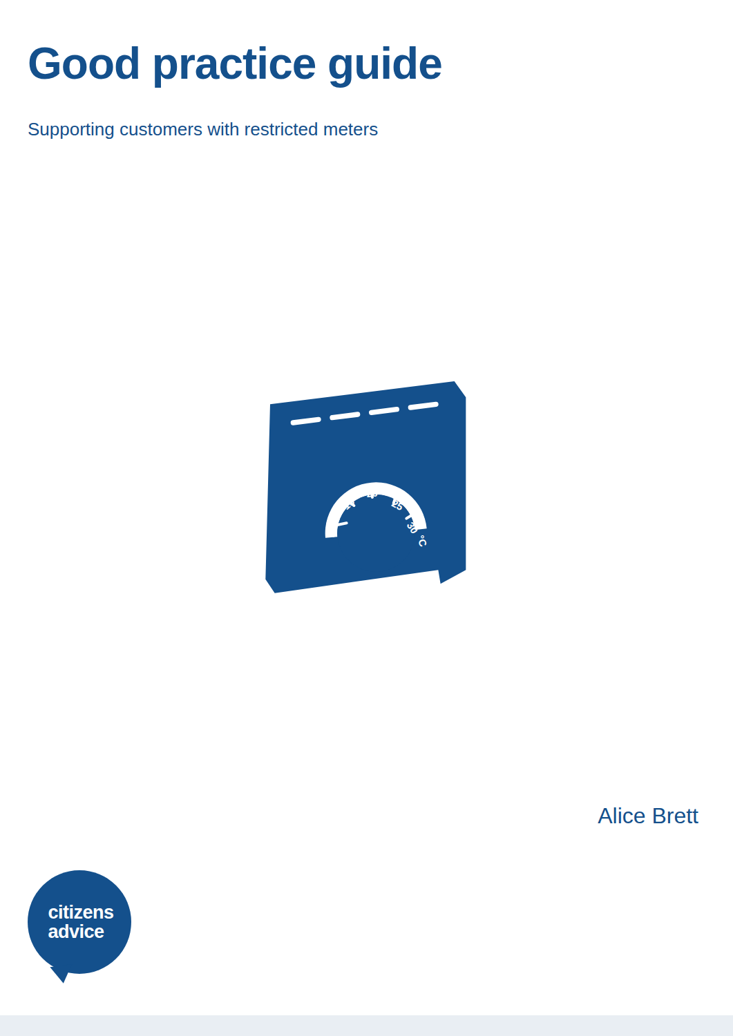Good practice guide
Supporting customers with restricted meters
10 15 20 25 30 °C
Alice Brett
citizens
advice